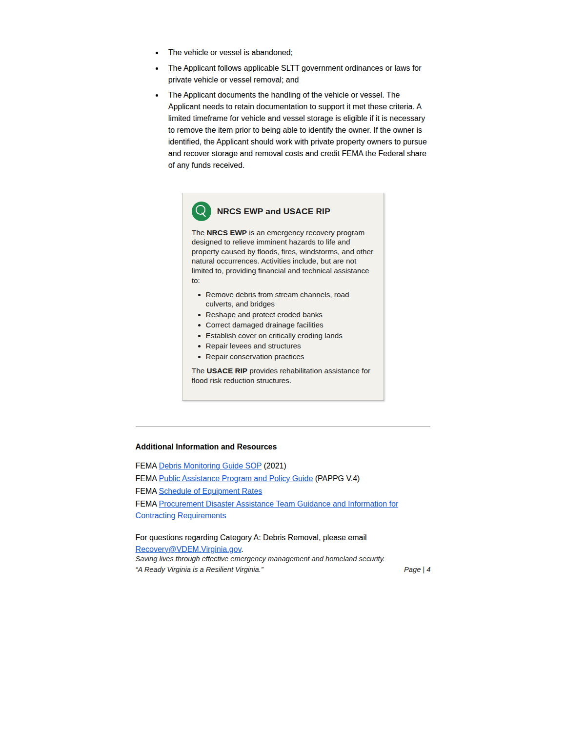The vehicle or vessel is abandoned;
The Applicant follows applicable SLTT government ordinances or laws for private vehicle or vessel removal; and
The Applicant documents the handling of the vehicle or vessel. The Applicant needs to retain documentation to support it met these criteria. A limited timeframe for vehicle and vessel storage is eligible if it is necessary to remove the item prior to being able to identify the owner. If the owner is identified, the Applicant should work with private property owners to pursue and recover storage and removal costs and credit FEMA the Federal share of any funds received.
NRCS EWP and USACE RIP
The NRCS EWP is an emergency recovery program designed to relieve imminent hazards to life and property caused by floods, fires, windstorms, and other natural occurrences. Activities include, but are not limited to, providing financial and technical assistance to:
Remove debris from stream channels, road culverts, and bridges
Reshape and protect eroded banks
Correct damaged drainage facilities
Establish cover on critically eroding lands
Repair levees and structures
Repair conservation practices
The USACE RIP provides rehabilitation assistance for flood risk reduction structures.
Additional Information and Resources
FEMA Debris Monitoring Guide SOP (2021)
FEMA Public Assistance Program and Policy Guide (PAPPG V.4)
FEMA Schedule of Equipment Rates
FEMA Procurement Disaster Assistance Team Guidance and Information for Contracting Requirements
For questions regarding Category A: Debris Removal, please email Recovery@VDEM.Virginia.gov.
Saving lives through effective emergency management and homeland security.
“A Ready Virginia is a Resilient Virginia.” Page | 4